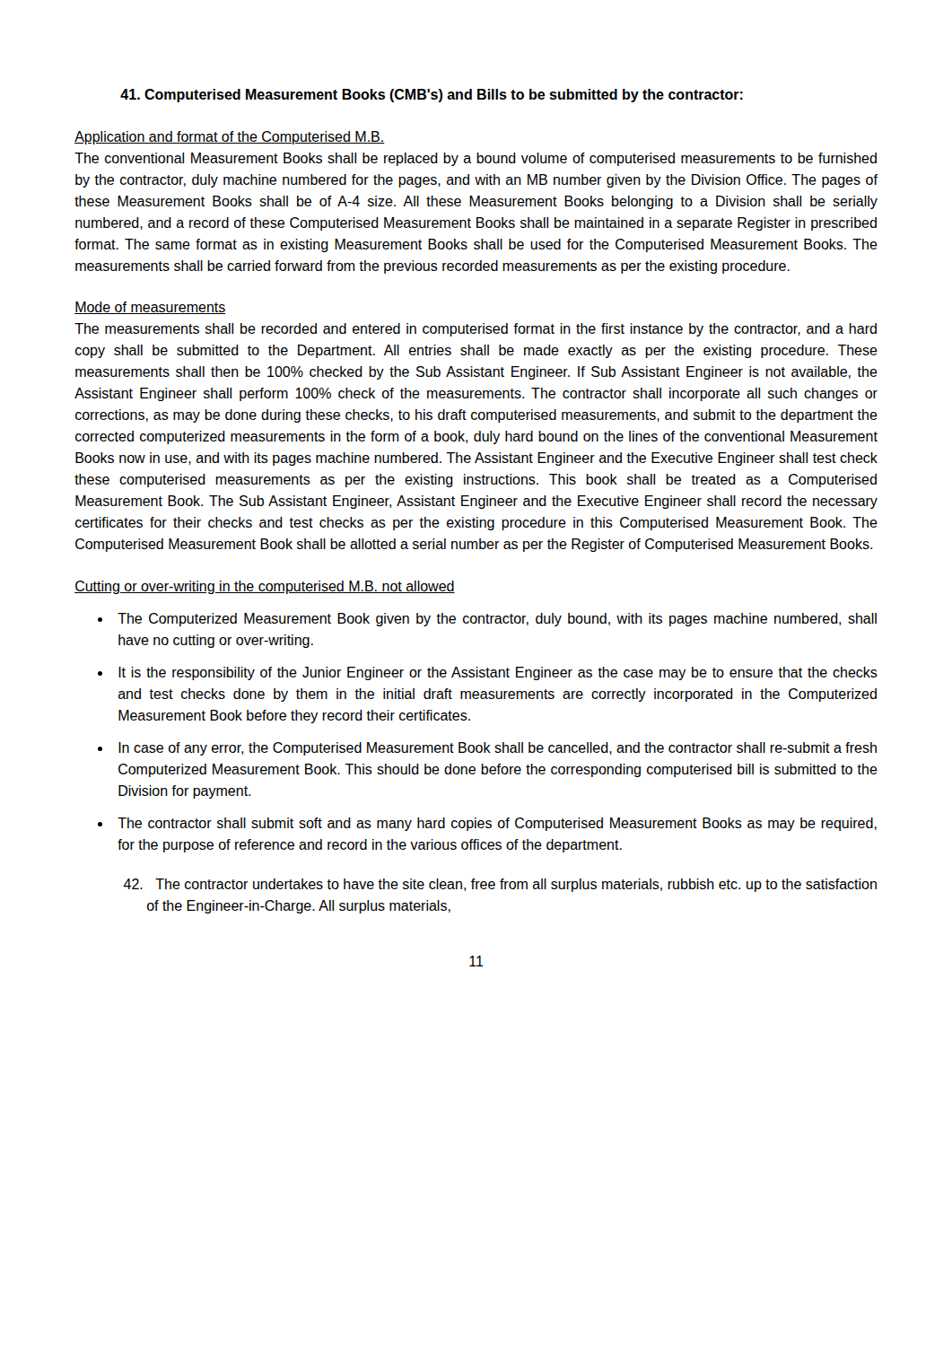41. Computerised Measurement Books (CMB's) and Bills to be submitted by the contractor:
Application and format of the Computerised M.B.
The conventional Measurement Books shall be replaced by a bound volume of computerised measurements to be furnished by the contractor, duly machine numbered for the pages, and with an MB number given by the Division Office. The pages of these Measurement Books shall be of A-4 size. All these Measurement Books belonging to a Division shall be serially numbered, and a record of these Computerised Measurement Books shall be maintained in a separate Register in prescribed format. The same format as in existing Measurement Books shall be used for the Computerised Measurement Books. The measurements shall be carried forward from the previous recorded measurements as per the existing procedure.
Mode of measurements
The measurements shall be recorded and entered in computerised format in the first instance by the contractor, and a hard copy shall be submitted to the Department. All entries shall be made exactly as per the existing procedure. These measurements shall then be 100% checked by the Sub Assistant Engineer. If Sub Assistant Engineer is not available, the Assistant Engineer shall perform 100% check of the measurements. The contractor shall incorporate all such changes or corrections, as may be done during these checks, to his draft computerised measurements, and submit to the department the corrected computerized measurements in the form of a book, duly hard bound on the lines of the conventional Measurement Books now in use, and with its pages machine numbered. The Assistant Engineer and the Executive Engineer shall test check these computerised measurements as per the existing instructions. This book shall be treated as a Computerised Measurement Book. The Sub Assistant Engineer, Assistant Engineer and the Executive Engineer shall record the necessary certificates for their checks and test checks as per the existing procedure in this Computerised Measurement Book. The Computerised Measurement Book shall be allotted a serial number as per the Register of Computerised Measurement Books.
Cutting or over-writing in the computerised M.B. not allowed
The Computerized Measurement Book given by the contractor, duly bound, with its pages machine numbered, shall have no cutting or over-writing.
It is the responsibility of the Junior Engineer or the Assistant Engineer as the case may be to ensure that the checks and test checks done by them in the initial draft measurements are correctly incorporated in the Computerized Measurement Book before they record their certificates.
In case of any error, the Computerised Measurement Book shall be cancelled, and the contractor shall re-submit a fresh Computerized Measurement Book. This should be done before the corresponding computerised bill is submitted to the Division for payment.
The contractor shall submit soft and as many hard copies of Computerised Measurement Books as may be required, for the purpose of reference and record in the various offices of the department.
42. The contractor undertakes to have the site clean, free from all surplus materials, rubbish etc. up to the satisfaction of the Engineer-in-Charge. All surplus materials,
11